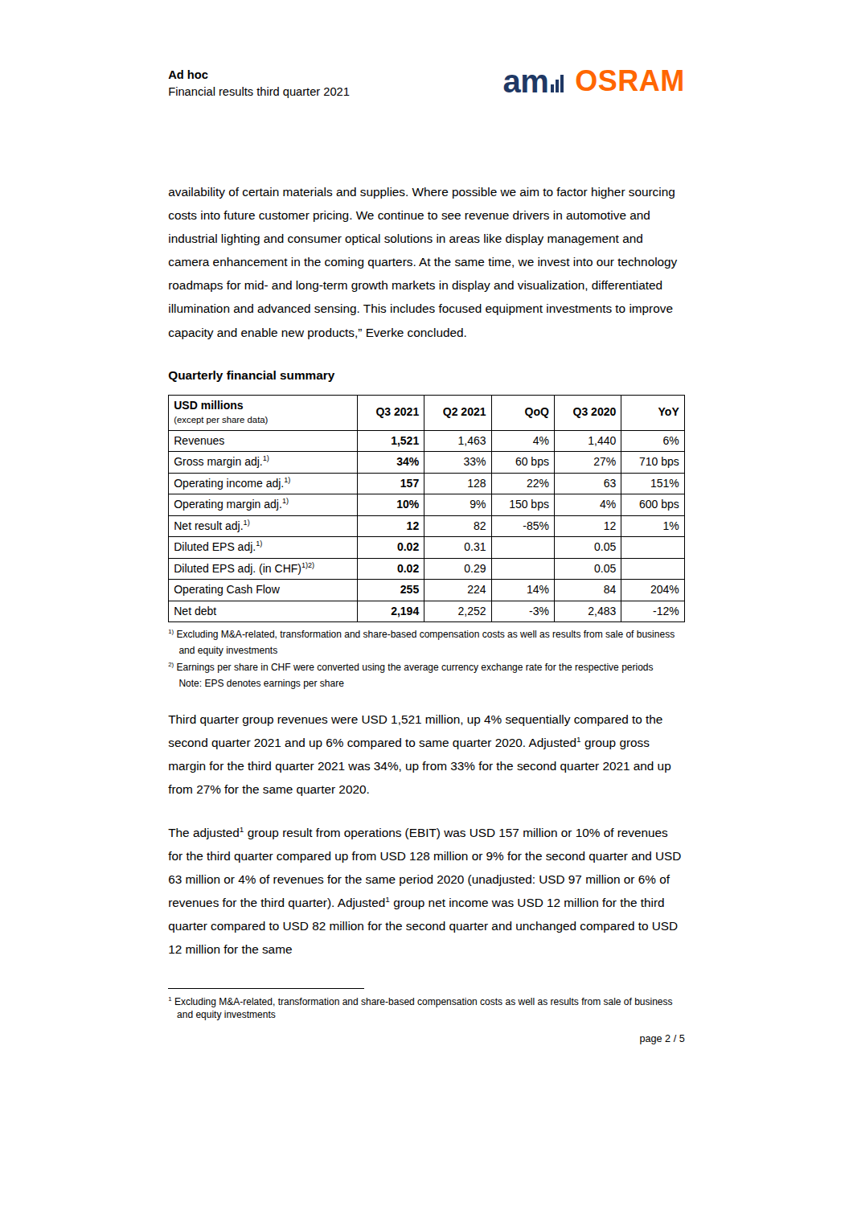Ad hoc
Financial results third quarter 2021
am
OSRAM
availability of certain materials and supplies. Where possible we aim to factor higher sourcing costs into future customer pricing. We continue to see revenue drivers in automotive and industrial lighting and consumer optical solutions in areas like display management and camera enhancement in the coming quarters. At the same time, we invest into our technology roadmaps for mid- and long-term growth markets in display and visualization, differentiated illumination and advanced sensing. This includes focused equipment investments to improve capacity and enable new products,” Everke concluded.
Quarterly financial summary
| USD millions (except per share data) | Q3 2021 | Q2 2021 | QoQ | Q3 2020 | YoY |
| --- | --- | --- | --- | --- | --- |
| Revenues | 1,521 | 1,463 | 4% | 1,440 | 6% |
| Gross margin adj. 1) | 34% | 33% | 60 bps | 27% | 710 bps |
| Operating income adj. 1) | 157 | 128 | 22% | 63 | 151% |
| Operating margin adj. 1) | 10% | 9% | 150 bps | 4% | 600 bps |
| Net result adj. 1) | 12 | 82 | -85% | 12 | 1% |
| Diluted EPS adj. 1) | 0.02 | 0.31 | | 0.05 | |
| Diluted EPS adj. (in CHF) 1)2) | 0.02 | 0.29 | | 0.05 | |
| Operating Cash Flow | 255 | 224 | 14% | 84 | 204% |
| Net debt | 2,194 | 2,252 | -3% | 2,483 | -12% |
1) Excluding M&A-related, transformation and share-based compensation costs as well as results from sale of business
and equity investments
2) Earnings per share in CHF were converted using the average currency exchange rate for the respective periods
Note: EPS denotes earnings per share
Third quarter group revenues were USD 1,521 million, up 4% sequentially compared to the second quarter 2021 and up 6% compared to same quarter 2020. Adjusted1 group gross margin for the third quarter 2021 was 34%, up from 33% for the second quarter 2021 and up from 27% for the same quarter 2020.
The adjusted1 group result from operations (EBIT) was USD 157 million or 10% of revenues for the third quarter compared up from USD 128 million or 9% for the second quarter and USD 63 million or 4% of revenues for the same period 2020 (unadjusted: USD 97 million or 6% of revenues for the third quarter). Adjusted1 group net income was USD 12 million for the third quarter compared to USD 82 million for the second quarter and unchanged compared to USD 12 million for the same
1 Excluding M&A-related, transformation and share-based compensation costs as well as results from sale of business and equity investments
page 2 / 5